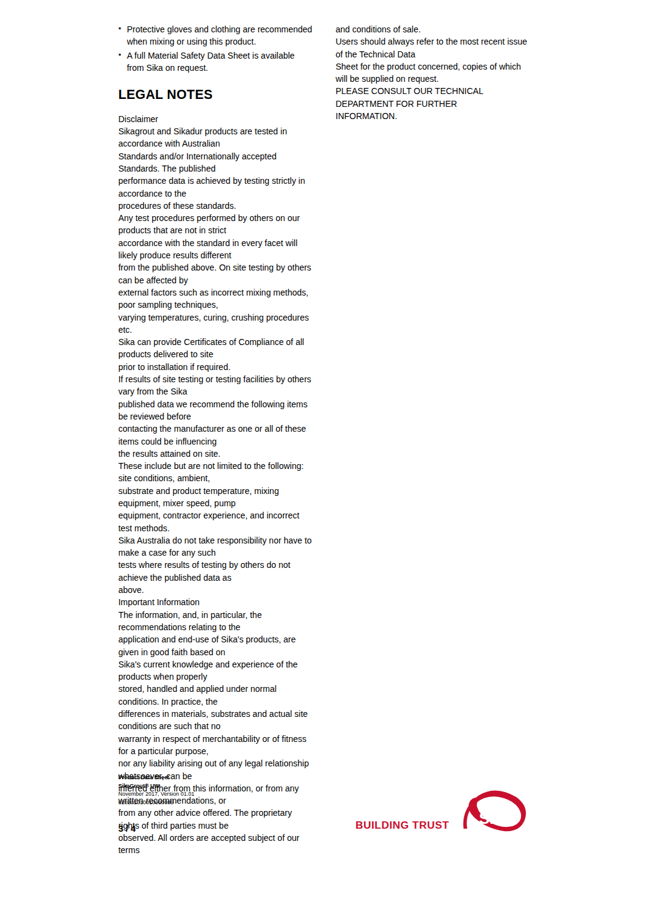Protective gloves and clothing are recommended when mixing or using this product.
A full Material Safety Data Sheet is available from Sika on request.
LEGAL NOTES
Disclaimer
Sikagrout and Sikadur products are tested in accordance with Australian
Standards and/or Internationally accepted Standards. The published
performance data is achieved by testing strictly in accordance to the
procedures of these standards.
Any test procedures performed by others on our products that are not in strict
accordance with the standard in every facet will likely produce results different
from the published above. On site testing by others can be affected by
external factors such as incorrect mixing methods, poor sampling techniques,
varying temperatures, curing, crushing procedures etc.
Sika can provide Certificates of Compliance of all products delivered to site
prior to installation if required.
If results of site testing or testing facilities by others vary from the Sika
published data we recommend the following items be reviewed before
contacting the manufacturer as one or all of these items could be influencing
the results attained on site.
These include but are not limited to the following: site conditions, ambient,
substrate and product temperature, mixing equipment, mixer speed, pump
equipment, contractor experience, and incorrect test methods.
Sika Australia do not take responsibility nor have to make a case for any such
tests where results of testing by others do not achieve the published data as
above.
Important Information
The information, and, in particular, the recommendations relating to the
application and end-use of Sika's products, are given in good faith based on
Sika's current knowledge and experience of the products when properly
stored, handled and applied under normal conditions. In practice, the
differences in materials, substrates and actual site conditions are such that no
warranty in respect of merchantability or of fitness for a particular purpose,
nor any liability arising out of any legal relationship whatsoever, can be
inferred either from this information, or from any written recommendations, or
from any other advice offered. The proprietary rights of third parties must be
observed. All orders are accepted subject of our terms
and conditions of sale.
Users should always refer to the most recent issue of the Technical Data
Sheet for the product concerned, copies of which will be supplied on request.
PLEASE CONSULT OUR TECHNICAL DEPARTMENT FOR FURTHER
INFORMATION.
Product Data Sheet
SikaGrout® UW
November 2017, Version 01.01
020201010010000089
3 / 4
BUILDING TRUST
Sika ®